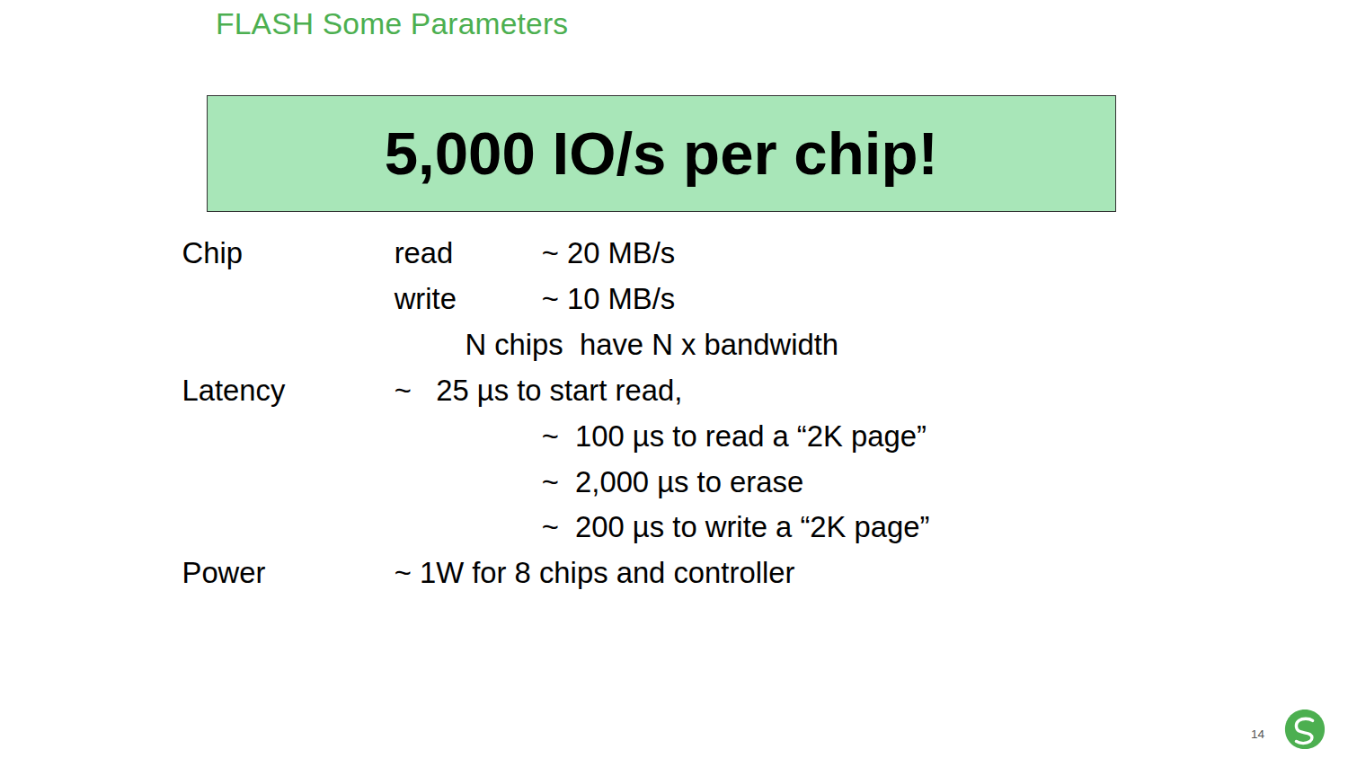FLASH Some Parameters
5,000 IO/s per chip!
| Chip | read | ~ 20 MB/s |
| | write | ~ 10 MB/s |
| N chips have N x bandwidth |
| Latency | ~ 25 µs to start read, |
| | ~ 100 µs to read a “2K page” |
| | ~ 2,000 µs to erase |
| | ~ 200 µs to write a “2K page” |
| Power | ~ 1W for 8 chips and controller |
14